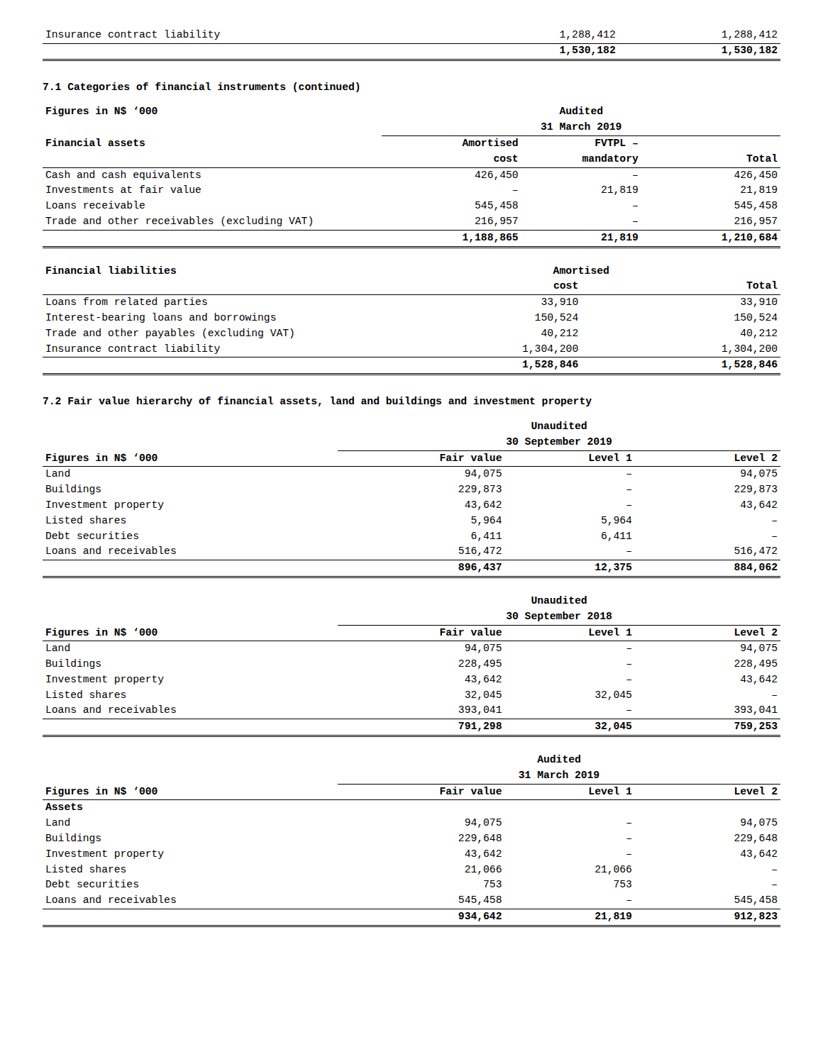| Insurance contract liability | 1,288,412 | 1,288,412 |
| | 1,530,182 | 1,530,182 |
7.1 Categories of financial instruments (continued)
| Figures in N$ ‘000 | Audited |
| | 31 March 2019 |
| Financial assets | Amortised | FVTPL – | |
| | cost | mandatory | Total |
| Cash and cash equivalents | 426,450 | – | 426,450 |
| Investments at fair value | – | 21,819 | 21,819 |
| Loans receivable | 545,458 | – | 545,458 |
| Trade and other receivables (excluding VAT) | 216,957 | – | 216,957 |
| | 1,188,865 | 21,819 | 1,210,684 |
| Financial liabilities | Amortised |
| | cost | Total |
| Loans from related parties | 33,910 | 33,910 |
| Interest-bearing loans and borrowings | 150,524 | 150,524 |
| Trade and other payables (excluding VAT) | 40,212 | 40,212 |
| Insurance contract liability | 1,304,200 | 1,304,200 |
| | 1,528,846 | 1,528,846 |
7.2 Fair value hierarchy of financial assets, land and buildings and investment property
| | Unaudited |
| | 30 September 2019 |
| Figures in N$ ‘000 | Fair value | Level 1 | Level 2 |
| Land | 94,075 | – | 94,075 |
| Buildings | 229,873 | – | 229,873 |
| Investment property | 43,642 | – | 43,642 |
| Listed shares | 5,964 | 5,964 | – |
| Debt securities | 6,411 | 6,411 | – |
| Loans and receivables | 516,472 | – | 516,472 |
| | 896,437 | 12,375 | 884,062 |
| | Unaudited |
| | 30 September 2018 |
| Figures in N$ ‘000 | Fair value | Level 1 | Level 2 |
| Land | 94,075 | – | 94,075 |
| Buildings | 228,495 | – | 228,495 |
| Investment property | 43,642 | – | 43,642 |
| Listed shares | 32,045 | 32,045 | – |
| Loans and receivables | 393,041 | – | 393,041 |
| | 791,298 | 32,045 | 759,253 |
| | Audited |
| | 31 March 2019 |
| Figures in N$ ‘000 | Fair value | Level 1 | Level 2 |
| Assets | | | |
| Land | 94,075 | – | 94,075 |
| Buildings | 229,648 | – | 229,648 |
| Investment property | 43,642 | – | 43,642 |
| Listed shares | 21,066 | 21,066 | – |
| Debt securities | 753 | 753 | – |
| Loans and receivables | 545,458 | – | 545,458 |
| | 934,642 | 21,819 | 912,823 |